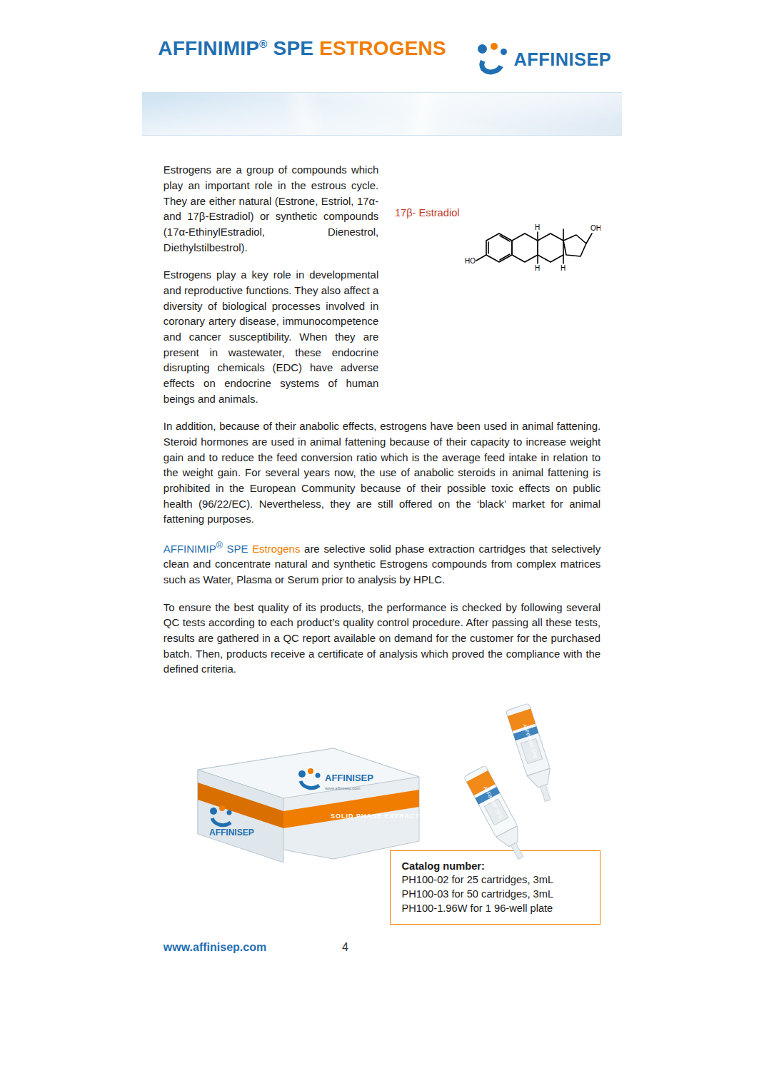AFFINIMIP® SPE ESTROGENS
AFFINISEP
Estrogens are a group of compounds which play an important role in the estrous cycle. They are either natural (Estrone, Estriol, 17α- and 17β-Estradiol) or synthetic compounds (17α-EthinylEstradiol, Dienestrol, Diethylstilbestrol).
Estrogens play a key role in developmental and reproductive functions. They also affect a diversity of biological processes involved in coronary artery disease, immunocompetence and cancer susceptibility. When they are present in wastewater, these endocrine disrupting chemicals (EDC) have adverse effects on endocrine systems of human beings and animals.
17β- Estradiol
HO OH H H H
In addition, because of their anabolic effects, estrogens have been used in animal fattening. Steroid hormones are used in animal fattening because of their capacity to increase weight gain and to reduce the feed conversion ratio which is the average feed intake in relation to the weight gain. For several years now, the use of anabolic steroids in animal fattening is prohibited in the European Community because of their possible toxic effects on public health (96/22/EC). Nevertheless, they are still offered on the ‘black’ market for animal fattening purposes.
AFFINIMIP® SPE Estrogens are selective solid phase extraction cartridges that selectively clean and concentrate natural and synthetic Estrogens compounds from complex matrices such as Water, Plasma or Serum prior to analysis by HPLC.
To ensure the best quality of its products, the performance is checked by following several QC tests according to each product’s quality control procedure. After passing all these tests, results are gathered in a QC report available on demand for the customer for the purchased batch. Then, products receive a certificate of analysis which proved the compliance with the defined criteria.
AFFINISEP www.affinisep.com SOLID PHASE EXTRACTION AFFINISEP
AFFINIMIP SPE AFFINIMIP SPE
Catalog number:
PH100-02 for 25 cartridges, 3mL
PH100-03 for 50 cartridges, 3mL
PH100-1.96W for 1 96-well plate
www.affinisep.com 4